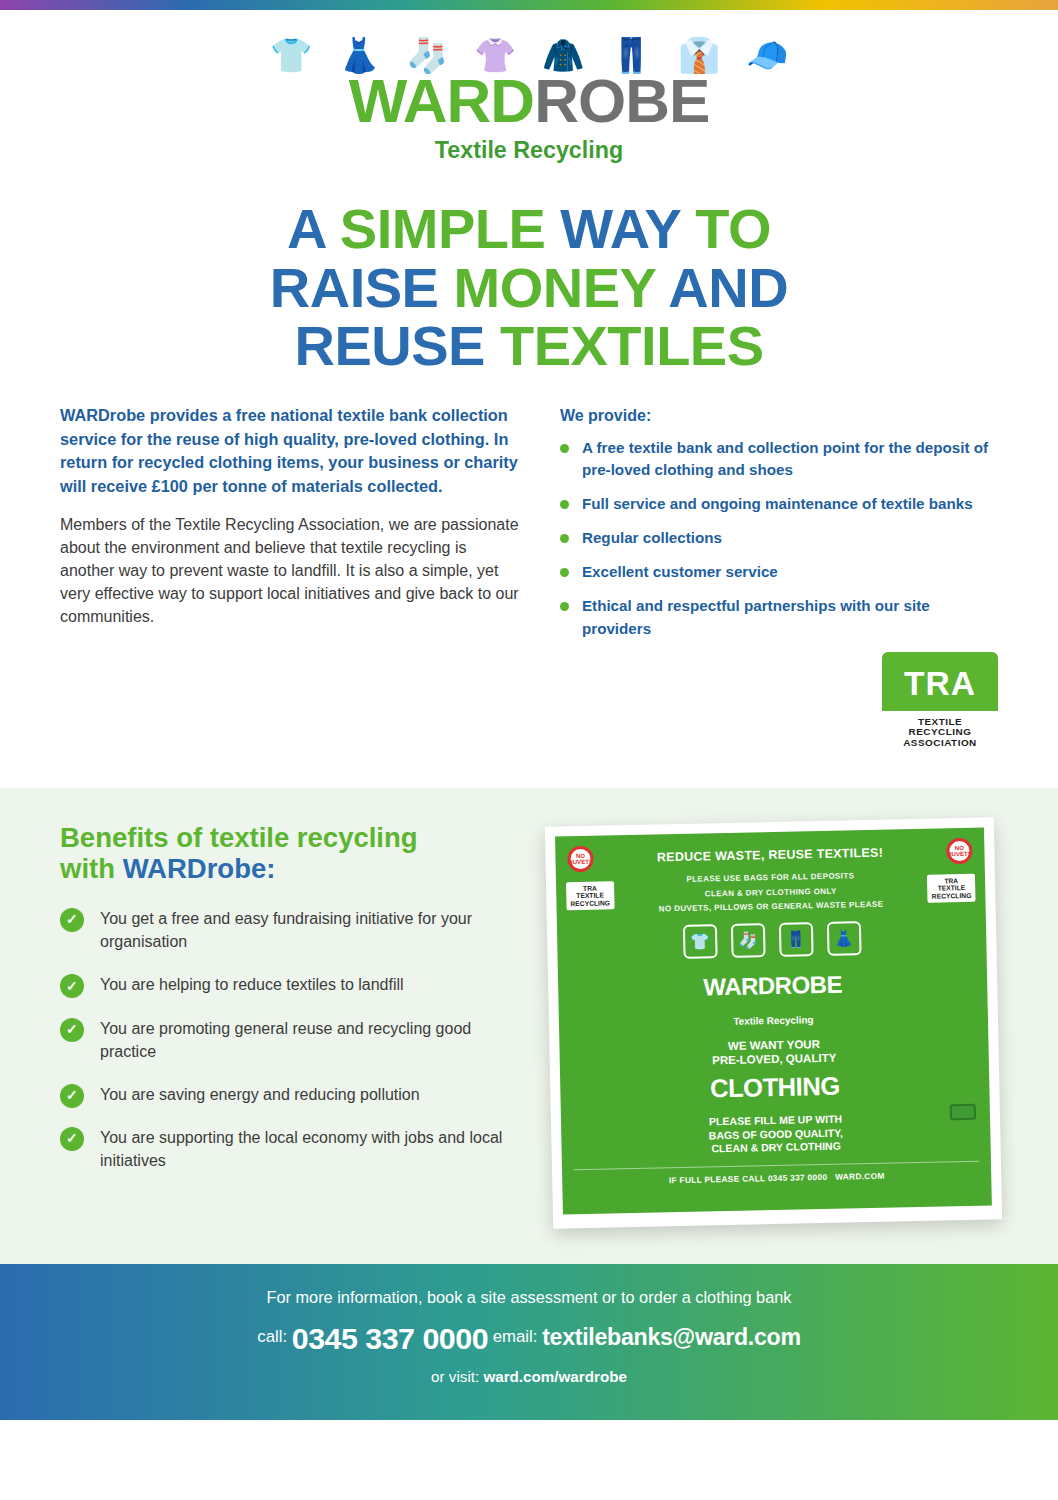👕👗🧦👚🧥👖👔🧢
WARD ROBE
Textile Recycling
A SIMPLE WAY TO
RAISE MONEY AND
REUSE TEXTILES
WARDrobe provides a free national textile bank collection service for the reuse of high quality, pre-loved clothing. In return for recycled clothing items, your business or charity will receive £100 per tonne of materials collected.
Members of the Textile Recycling Association, we are passionate about the environment and believe that textile recycling is another way to prevent waste to landfill. It is also a simple, yet very effective way to support local initiatives and give back to our communities.
We provide:
A free textile bank and collection point for the deposit of pre-loved clothing and shoes
Full service and ongoing maintenance of textile banks
Regular collections
Excellent customer service
Ethical and respectful partnerships with our site providers
TRA TEXTILE
RECYCLING
ASSOCIATION
Benefits of textile recycling
with WARDrobe:
You get a free and easy fundraising initiative for your organisation
You are helping to reduce textiles to landfill
You are promoting general reuse and recycling good practice
You are saving energy and reducing pollution
You are supporting the local economy with jobs and local initiatives
NO
DUVETS
NO
DUVETS
REDUCE WASTE, REUSE TEXTILES!
PLEASE USE BAGS FOR ALL DEPOSITS
CLEAN & DRY CLOTHING ONLY
NO DUVETS, PILLOWS OR GENERAL WASTE PLEASE
TRA
TEXTILE
RECYCLING
TRA
TEXTILE
RECYCLING
👕
🧦
👖
👗
WARDROBE
Textile Recycling
WE WANT YOUR
PRE-LOVED, QUALITY
CLOTHING
PLEASE FILL ME UP WITH
BAGS OF GOOD QUALITY,
CLEAN & DRY CLOTHING
IF FULL PLEASE CALL 0345 337 0000 WARD.COM
For more information, book a site assessment or to order a clothing bank
call: 0345 337 0000 email: textilebanks@ward.com
or visit: ward.com/wardrobe